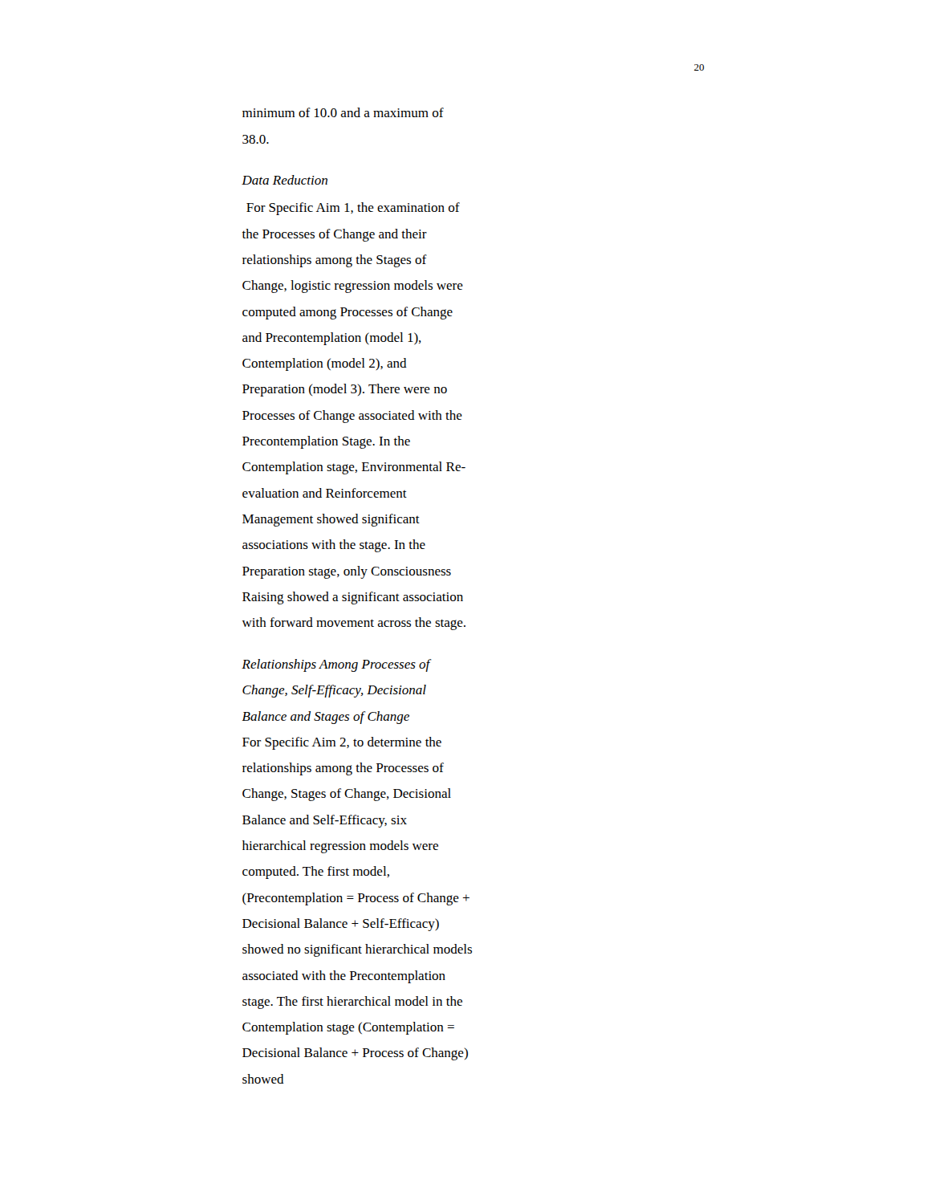20
minimum of 10.0 and a maximum of 38.0.
Data Reduction
For Specific Aim 1, the examination of the Processes of Change and their relationships among the Stages of Change, logistic regression models were computed among Processes of Change and Precontemplation (model 1), Contemplation (model 2), and Preparation (model 3). There were no Processes of Change associated with the Precontemplation Stage. In the Contemplation stage, Environmental Re-evaluation and Reinforcement Management showed significant associations with the stage. In the Preparation stage, only Consciousness Raising showed a significant association with forward movement across the stage.
Relationships Among Processes of Change, Self-Efficacy, Decisional Balance and Stages of Change
For Specific Aim 2, to determine the relationships among the Processes of Change, Stages of Change, Decisional Balance and Self-Efficacy, six hierarchical regression models were computed. The first model, (Precontemplation = Process of Change + Decisional Balance + Self-Efficacy) showed no significant hierarchical models associated with the Precontemplation stage. The first hierarchical model in the Contemplation stage (Contemplation = Decisional Balance + Process of Change) showed